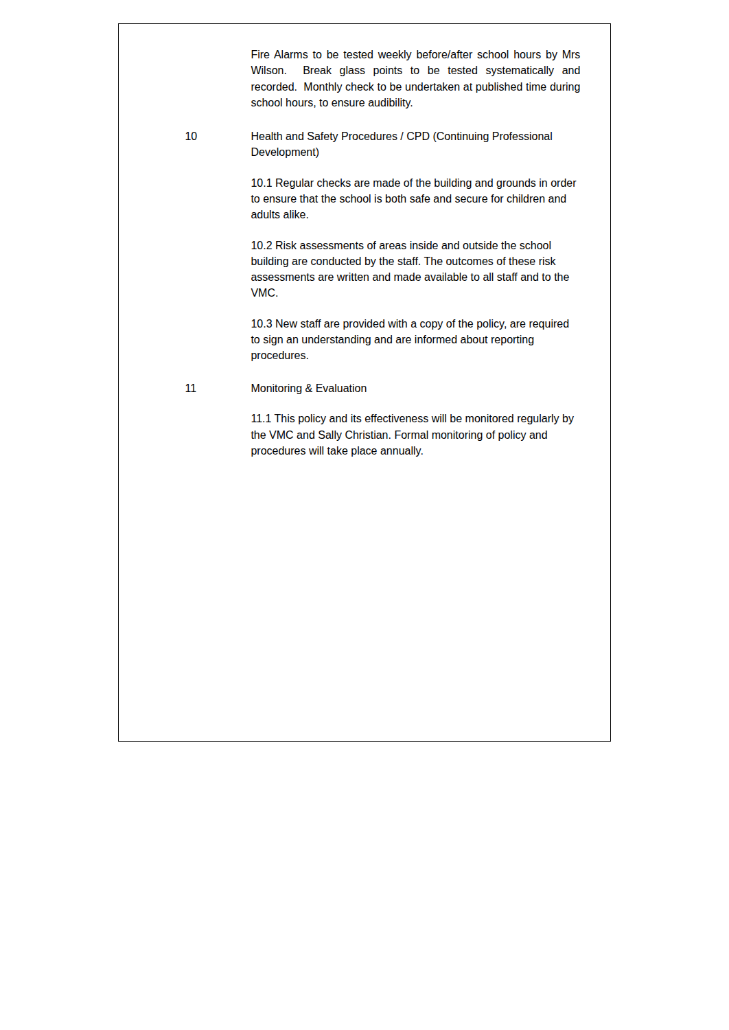Fire Alarms to be tested weekly before/after school hours by Mrs Wilson. Break glass points to be tested systematically and recorded. Monthly check to be undertaken at published time during school hours, to ensure audibility.
10
Health and Safety Procedures / CPD (Continuing Professional Development)
10.1 Regular checks are made of the building and grounds in order to ensure that the school is both safe and secure for children and adults alike.
10.2 Risk assessments of areas inside and outside the school building are conducted by the staff. The outcomes of these risk assessments are written and made available to all staff and to the VMC.
10.3 New staff are provided with a copy of the policy, are required to sign an understanding and are informed about reporting procedures.
11
Monitoring & Evaluation
11.1 This policy and its effectiveness will be monitored regularly by the VMC and Sally Christian. Formal monitoring of policy and procedures will take place annually.